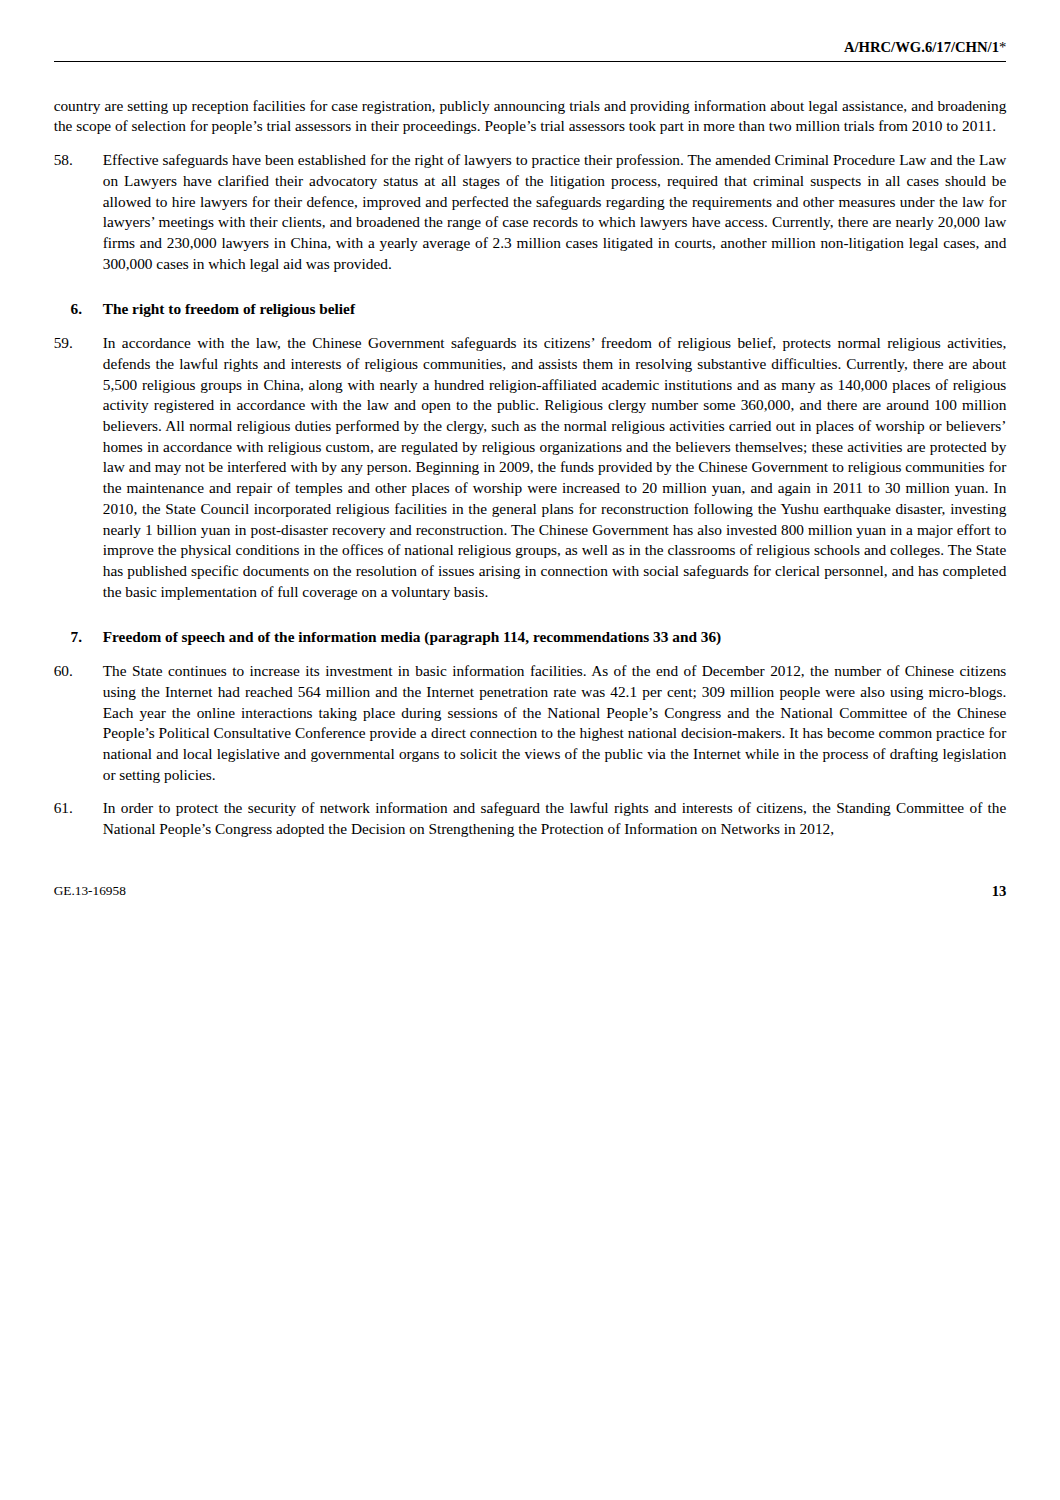A/HRC/WG.6/17/CHN/1*
country are setting up reception facilities for case registration, publicly announcing trials and providing information about legal assistance, and broadening the scope of selection for people’s trial assessors in their proceedings. People’s trial assessors took part in more than two million trials from 2010 to 2011.
58. Effective safeguards have been established for the right of lawyers to practice their profession. The amended Criminal Procedure Law and the Law on Lawyers have clarified their advocatory status at all stages of the litigation process, required that criminal suspects in all cases should be allowed to hire lawyers for their defence, improved and perfected the safeguards regarding the requirements and other measures under the law for lawyers’ meetings with their clients, and broadened the range of case records to which lawyers have access. Currently, there are nearly 20,000 law firms and 230,000 lawyers in China, with a yearly average of 2.3 million cases litigated in courts, another million non-litigation legal cases, and 300,000 cases in which legal aid was provided.
6. The right to freedom of religious belief
59. In accordance with the law, the Chinese Government safeguards its citizens’ freedom of religious belief, protects normal religious activities, defends the lawful rights and interests of religious communities, and assists them in resolving substantive difficulties. Currently, there are about 5,500 religious groups in China, along with nearly a hundred religion-affiliated academic institutions and as many as 140,000 places of religious activity registered in accordance with the law and open to the public. Religious clergy number some 360,000, and there are around 100 million believers. All normal religious duties performed by the clergy, such as the normal religious activities carried out in places of worship or believers’ homes in accordance with religious custom, are regulated by religious organizations and the believers themselves; these activities are protected by law and may not be interfered with by any person. Beginning in 2009, the funds provided by the Chinese Government to religious communities for the maintenance and repair of temples and other places of worship were increased to 20 million yuan, and again in 2011 to 30 million yuan. In 2010, the State Council incorporated religious facilities in the general plans for reconstruction following the Yushu earthquake disaster, investing nearly 1 billion yuan in post-disaster recovery and reconstruction. The Chinese Government has also invested 800 million yuan in a major effort to improve the physical conditions in the offices of national religious groups, as well as in the classrooms of religious schools and colleges. The State has published specific documents on the resolution of issues arising in connection with social safeguards for clerical personnel, and has completed the basic implementation of full coverage on a voluntary basis.
7. Freedom of speech and of the information media (paragraph 114, recommendations 33 and 36)
60. The State continues to increase its investment in basic information facilities. As of the end of December 2012, the number of Chinese citizens using the Internet had reached 564 million and the Internet penetration rate was 42.1 per cent; 309 million people were also using micro-blogs. Each year the online interactions taking place during sessions of the National People’s Congress and the National Committee of the Chinese People’s Political Consultative Conference provide a direct connection to the highest national decision-makers. It has become common practice for national and local legislative and governmental organs to solicit the views of the public via the Internet while in the process of drafting legislation or setting policies.
61. In order to protect the security of network information and safeguard the lawful rights and interests of citizens, the Standing Committee of the National People’s Congress adopted the Decision on Strengthening the Protection of Information on Networks in 2012,
GE.13-16958 13